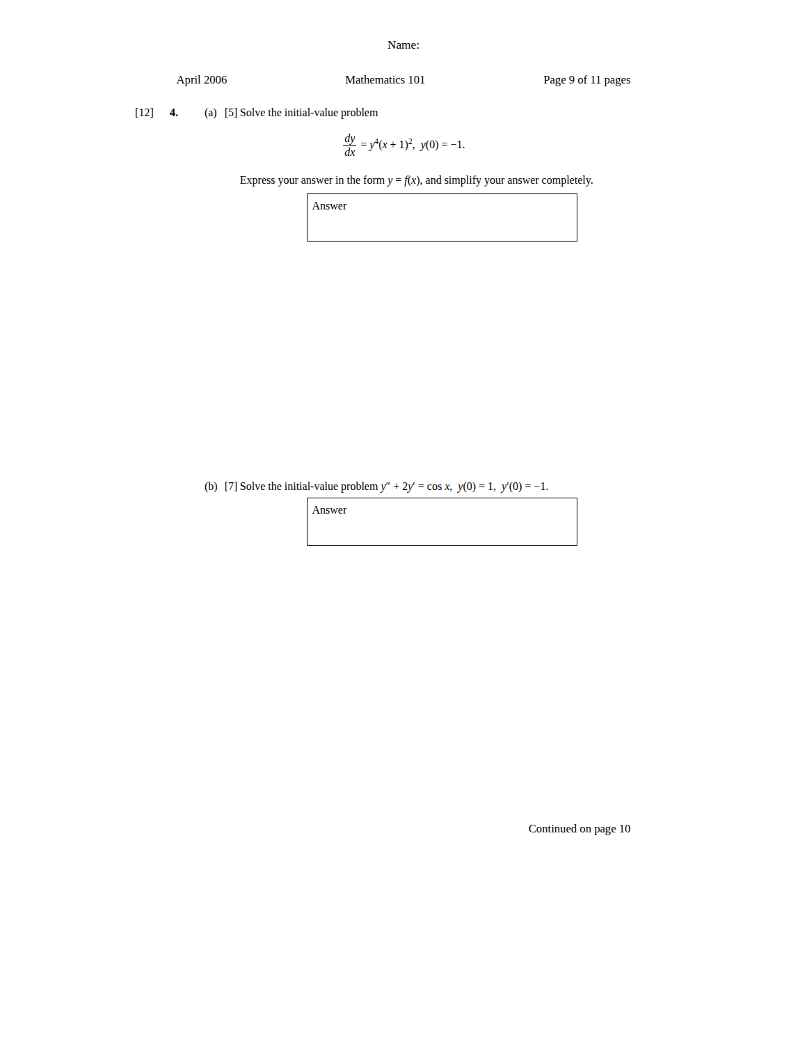Name:
April 2006
Mathematics 101
Page 9 of 11 pages
[12] 4.
(a) [5] Solve the initial-value problem
dy dx = y4(x + 1)2, y(0) = −1.
Express your answer in the form y = f(x), and simplify your answer completely.
Answer
(b) [7] Solve the initial-value problem y″ + 2y′ = cos x, y(0) = 1, y′(0) = −1.
Answer
Continued on page 10